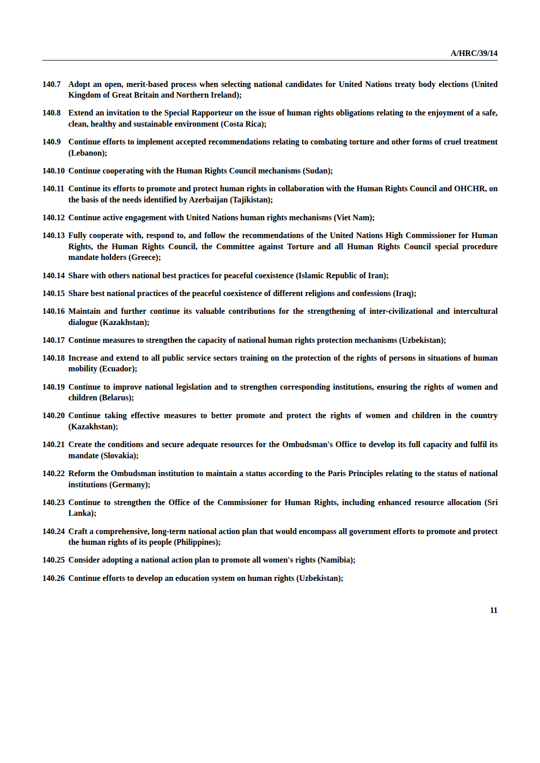A/HRC/39/14
140.7 Adopt an open, merit-based process when selecting national candidates for United Nations treaty body elections (United Kingdom of Great Britain and Northern Ireland);
140.8 Extend an invitation to the Special Rapporteur on the issue of human rights obligations relating to the enjoyment of a safe, clean, healthy and sustainable environment (Costa Rica);
140.9 Continue efforts to implement accepted recommendations relating to combating torture and other forms of cruel treatment (Lebanon);
140.10 Continue cooperating with the Human Rights Council mechanisms (Sudan);
140.11 Continue its efforts to promote and protect human rights in collaboration with the Human Rights Council and OHCHR, on the basis of the needs identified by Azerbaijan (Tajikistan);
140.12 Continue active engagement with United Nations human rights mechanisms (Viet Nam);
140.13 Fully cooperate with, respond to, and follow the recommendations of the United Nations High Commissioner for Human Rights, the Human Rights Council, the Committee against Torture and all Human Rights Council special procedure mandate holders (Greece);
140.14 Share with others national best practices for peaceful coexistence (Islamic Republic of Iran);
140.15 Share best national practices of the peaceful coexistence of different religions and confessions (Iraq);
140.16 Maintain and further continue its valuable contributions for the strengthening of inter-civilizational and intercultural dialogue (Kazakhstan);
140.17 Continue measures to strengthen the capacity of national human rights protection mechanisms (Uzbekistan);
140.18 Increase and extend to all public service sectors training on the protection of the rights of persons in situations of human mobility (Ecuador);
140.19 Continue to improve national legislation and to strengthen corresponding institutions, ensuring the rights of women and children (Belarus);
140.20 Continue taking effective measures to better promote and protect the rights of women and children in the country (Kazakhstan);
140.21 Create the conditions and secure adequate resources for the Ombudsman's Office to develop its full capacity and fulfil its mandate (Slovakia);
140.22 Reform the Ombudsman institution to maintain a status according to the Paris Principles relating to the status of national institutions (Germany);
140.23 Continue to strengthen the Office of the Commissioner for Human Rights, including enhanced resource allocation (Sri Lanka);
140.24 Craft a comprehensive, long-term national action plan that would encompass all government efforts to promote and protect the human rights of its people (Philippines);
140.25 Consider adopting a national action plan to promote all women's rights (Namibia);
140.26 Continue efforts to develop an education system on human rights (Uzbekistan);
11